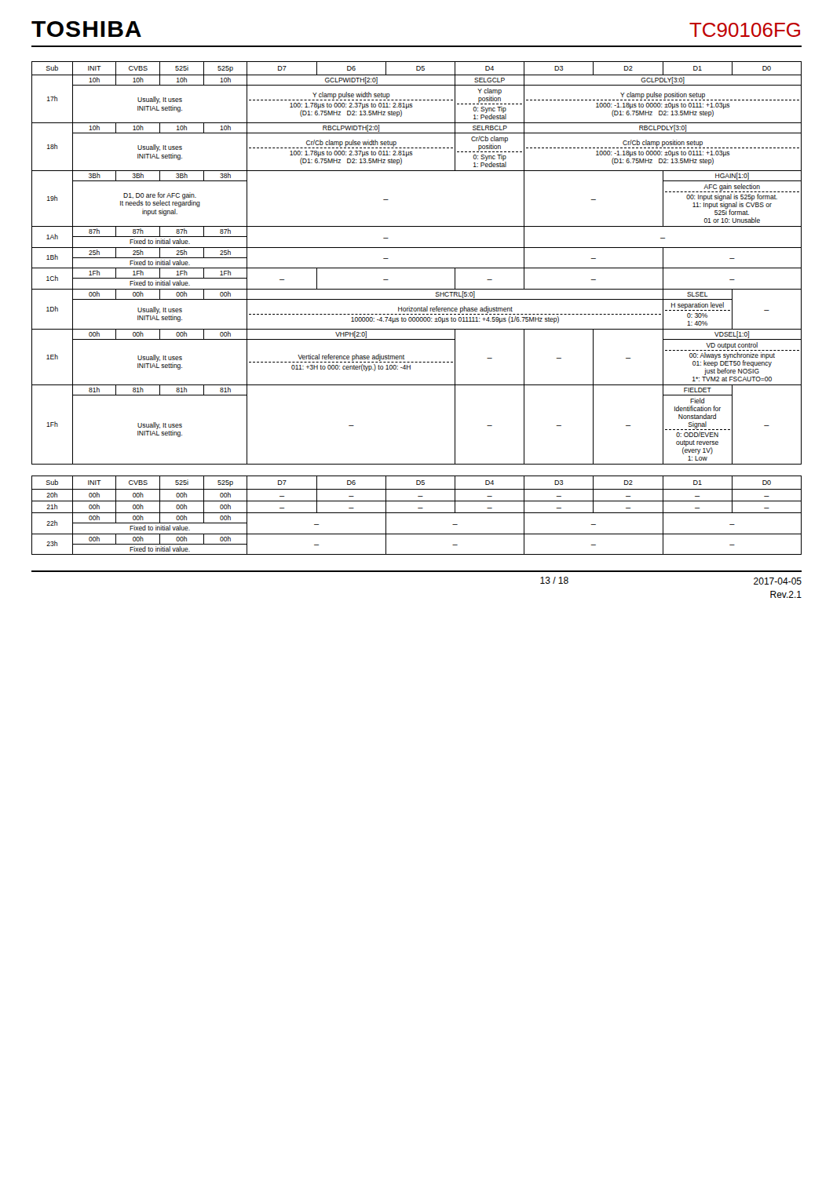TOSHIBA
TC90106FG
| Sub | INIT | CVBS | 525i | 525p | D7 | D6 | D5 | D4 | D3 | D2 | D1 | D0 |
| --- | --- | --- | --- | --- | --- | --- | --- | --- | --- | --- | --- | --- |
| 17h | 10h | 10h | 10h | 10h | GCLPWIDTH[2:0] | SELGCLP | GCLPDLY[3:0] |
| Usually, It uses INITIAL setting. | / Y clamp pulse width setup / / 100: 1.78µs to 000: 2.37µs to 011: 2.81µs (D1: 6.75MHz D2: 13.5MHz step) / | / Y clamp position / / 0: Sync Tip 1: Pedestal / | / Y clamp pulse position setup / / 1000: -1.18µs to 0000: ±0µs to 0111: +1.03µs (D1: 6.75MHz D2: 13.5MHz step) / |
| 18h | 10h | 10h | 10h | 10h | RBCLPWIDTH[2:0] | SELRBCLP | RBCLPDLY[3:0] |
| Usually, It uses INITIAL setting. | / Cr/Cb clamp pulse width setup / / 100: 1.78µs to 000: 2.37µs to 011: 2.81µs (D1: 6.75MHz D2: 13.5MHz step) / | / Cr/Cb clamp position / / 0: Sync Tip 1: Pedestal / | / Cr/Cb clamp position setup / / 1000: -1.18µs to 0000: ±0µs to 0111: +1.03µs (D1: 6.75MHz D2: 13.5MHz step) / |
| 19h | 3Bh | 3Bh | 3Bh | 38h | – | – | HGAIN[1:0] |
| D1, D0 are for AFC gain. It needs to select regarding input signal. | / AFC gain selection / / 00: Input signal is 525p format. 11: Input signal is CVBS or 525i format. 01 or 10: Unusable / |
| 1Ah | 87h | 87h | 87h | 87h | – | – |
| Fixed to initial value. |
| 1Bh | 25h | 25h | 25h | 25h | – | – | – |
| Fixed to initial value. |
| 1Ch | 1Fh | 1Fh | 1Fh | 1Fh | – | – | – | – | – |
| Fixed to initial value. |
| 1Dh | 00h | 00h | 00h | 00h | SHCTRL[5:0] | SLSEL | – |
| Usually, It uses INITIAL setting. | / Horizontal reference phase adjustment / / 100000: -4.74µs to 000000: ±0µs to 011111: +4.59µs (1/6.75MHz step) / | / H separation level / / 0: 30% 1: 40% / |
| 1Eh | 00h | 00h | 00h | 00h | VHPH[2:0] | – | – | – | VDSEL[1:0] |
| Usually, It uses INITIAL setting. | / Vertical reference phase adjustment / / 011: +3H to 000: center(typ.) to 100: -4H / | / VD output control / / 00: Always synchronize input 01: keep DET50 frequency just before NOSIG 1*: TVM2 at FSCAUTO=00 / |
| 1Fh | 81h | 81h | 81h | 81h | – | – | – | – | FIELDET | – |
| Usually, It uses INITIAL setting. | / Field Identification for Nonstandard Signal / / 0: ODD/EVEN output reverse (every 1V) 1: Low / |
| Sub | INIT | CVBS | 525i | 525p | D7 | D6 | D5 | D4 | D3 | D2 | D1 | D0 |
| --- | --- | --- | --- | --- | --- | --- | --- | --- | --- | --- | --- | --- |
| 20h | 00h | 00h | 00h | 00h | – | – | – | – | – | – | – | – |
| 21h | 00h | 00h | 00h | 00h | – | – | – | – | – | – | – | – |
| 22h | 00h | 00h | 00h | 00h | – | – | – | – |
| Fixed to initial value. |
| 23h | 00h | 00h | 00h | 00h | – | – | – | – |
| Fixed to initial value. |
13 / 18
2017-04-05
Rev.2.1